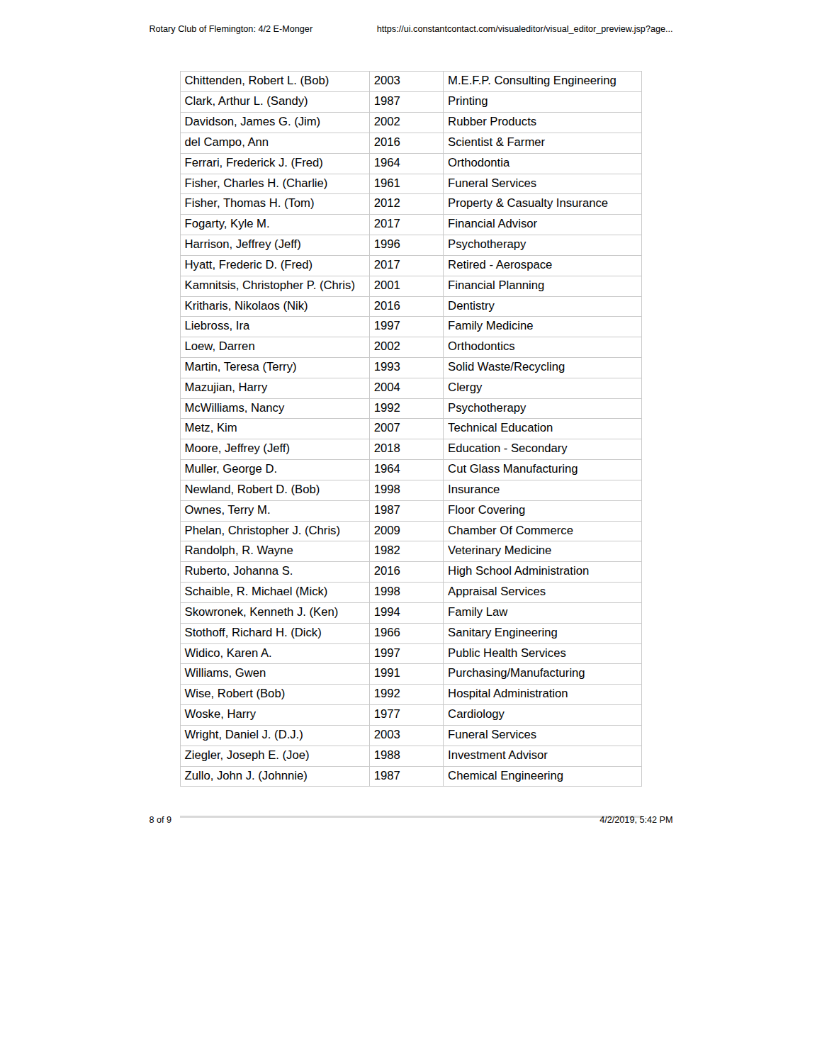Rotary Club of Flemington: 4/2 E-Monger
https://ui.constantcontact.com/visualeditor/visual_editor_preview.jsp?age...
| Chittenden, Robert L. (Bob) | 2003 | M.E.F.P. Consulting Engineering |
| Clark, Arthur L. (Sandy) | 1987 | Printing |
| Davidson, James G. (Jim) | 2002 | Rubber Products |
| del Campo, Ann | 2016 | Scientist & Farmer |
| Ferrari, Frederick J. (Fred) | 1964 | Orthodontia |
| Fisher, Charles H. (Charlie) | 1961 | Funeral Services |
| Fisher, Thomas H. (Tom) | 2012 | Property & Casualty Insurance |
| Fogarty, Kyle M. | 2017 | Financial Advisor |
| Harrison, Jeffrey (Jeff) | 1996 | Psychotherapy |
| Hyatt, Frederic D. (Fred) | 2017 | Retired - Aerospace |
| Kamnitsis, Christopher P. (Chris) | 2001 | Financial Planning |
| Kritharis, Nikolaos (Nik) | 2016 | Dentistry |
| Liebross, Ira | 1997 | Family Medicine |
| Loew, Darren | 2002 | Orthodontics |
| Martin, Teresa (Terry) | 1993 | Solid Waste/Recycling |
| Mazujian, Harry | 2004 | Clergy |
| McWilliams, Nancy | 1992 | Psychotherapy |
| Metz, Kim | 2007 | Technical Education |
| Moore, Jeffrey (Jeff) | 2018 | Education - Secondary |
| Muller, George D. | 1964 | Cut Glass Manufacturing |
| Newland, Robert D. (Bob) | 1998 | Insurance |
| Ownes, Terry M. | 1987 | Floor Covering |
| Phelan, Christopher J. (Chris) | 2009 | Chamber Of Commerce |
| Randolph, R. Wayne | 1982 | Veterinary Medicine |
| Ruberto, Johanna S. | 2016 | High School Administration |
| Schaible, R. Michael (Mick) | 1998 | Appraisal Services |
| Skowronek, Kenneth J. (Ken) | 1994 | Family Law |
| Stothoff, Richard H. (Dick) | 1966 | Sanitary Engineering |
| Widico, Karen A. | 1997 | Public Health Services |
| Williams, Gwen | 1991 | Purchasing/Manufacturing |
| Wise, Robert (Bob) | 1992 | Hospital Administration |
| Woske, Harry | 1977 | Cardiology |
| Wright, Daniel J. (D.J.) | 2003 | Funeral Services |
| Ziegler, Joseph E. (Joe) | 1988 | Investment Advisor |
| Zullo, John J. (Johnnie) | 1987 | Chemical Engineering |
8 of 9
4/2/2019, 5:42 PM